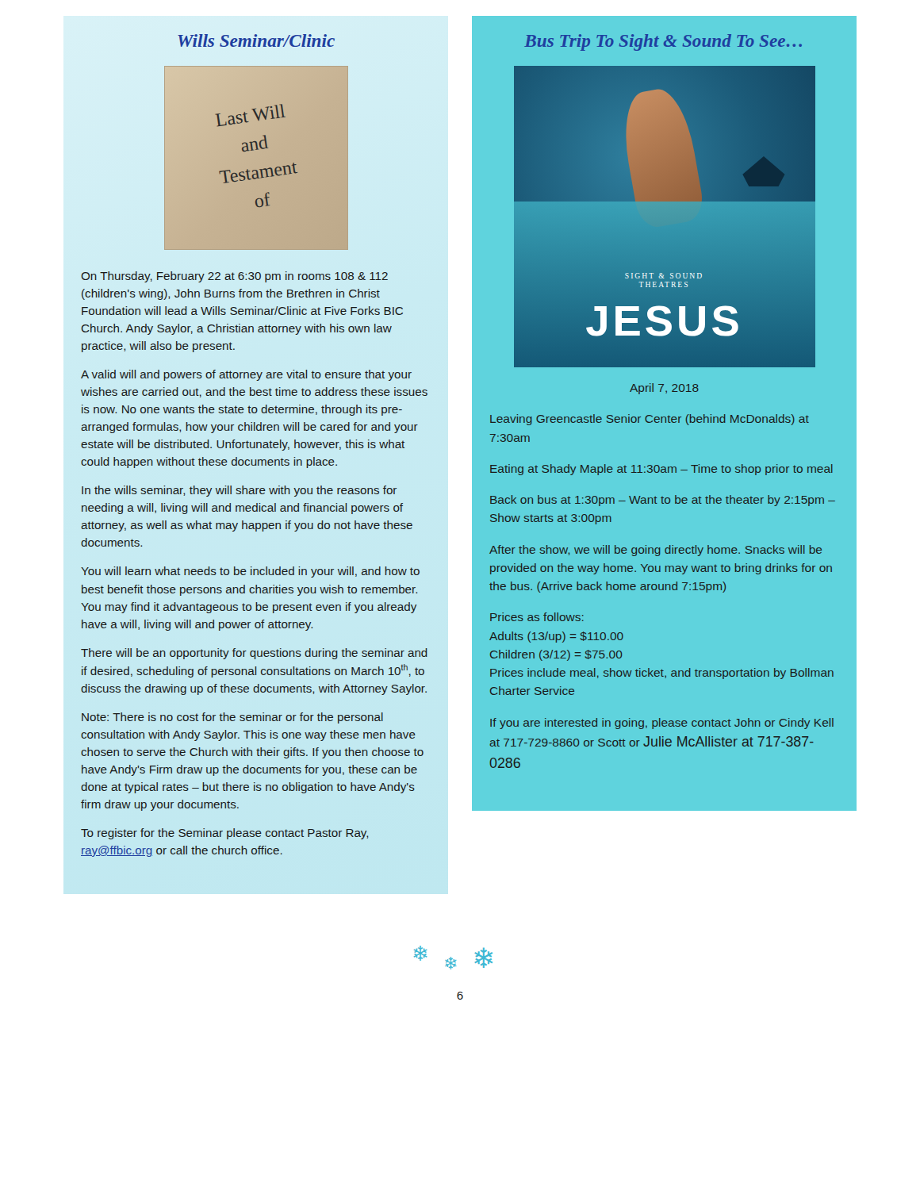Wills Seminar/Clinic
Last Will
and
Testament
of
On Thursday, February 22 at 6:30 pm in rooms 108 & 112 (children's wing), John Burns from the Brethren in Christ Foundation will lead a Wills Seminar/Clinic at Five Forks BIC Church. Andy Saylor, a Christian attorney with his own law practice, will also be present.
A valid will and powers of attorney are vital to ensure that your wishes are carried out, and the best time to address these issues is now. No one wants the state to determine, through its pre-arranged formulas, how your children will be cared for and your estate will be distributed. Unfortunately, however, this is what could happen without these documents in place.
In the wills seminar, they will share with you the reasons for needing a will, living will and medical and financial powers of attorney, as well as what may happen if you do not have these documents.
You will learn what needs to be included in your will, and how to best benefit those persons and charities you wish to remember. You may find it advantageous to be present even if you already have a will, living will and power of attorney.
There will be an opportunity for questions during the seminar and if desired, scheduling of personal consultations on March 10th, to discuss the drawing up of these documents, with Attorney Saylor.
Note: There is no cost for the seminar or for the personal consultation with Andy Saylor. This is one way these men have chosen to serve the Church with their gifts. If you then choose to have Andy's Firm draw up the documents for you, these can be done at typical rates – but there is no obligation to have Andy's firm draw up your documents.
To register for the Seminar please contact Pastor Ray, ray@ffbic.org or call the church office.
Bus Trip To Sight & Sound To See…
SIGHT & SOUND
THEATRES
JESUS
April 7, 2018
Leaving Greencastle Senior Center (behind McDonalds) at 7:30am
Eating at Shady Maple at 11:30am – Time to shop prior to meal
Back on bus at 1:30pm – Want to be at the theater by 2:15pm – Show starts at 3:00pm
After the show, we will be going directly home. Snacks will be provided on the way home. You may want to bring drinks for on the bus. (Arrive back home around 7:15pm)
Prices as follows:
Adults (13/up) = $110.00
Children (3/12) = $75.00
Prices include meal, show ticket, and transportation by Bollman Charter Service
If you are interested in going, please contact John or Cindy Kell at 717-729-8860 or Scott or Julie McAllister at 717-387-0286
❄❄❄
6